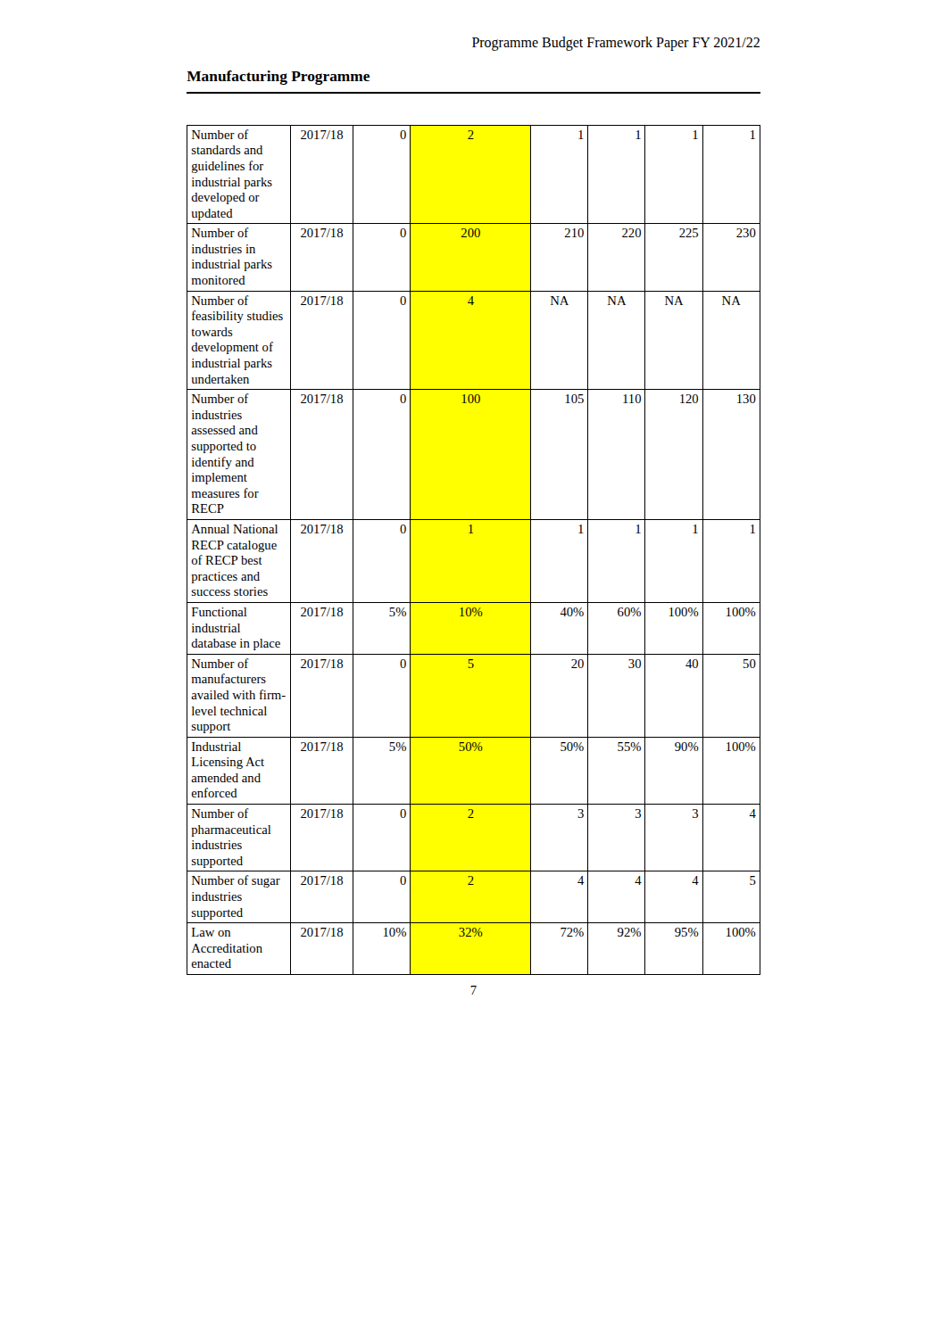Programme Budget Framework Paper FY 2021/22
Manufacturing Programme
| Number of standards and guidelines for industrial parks developed or updated | 2017/18 | 0 | 2 | 1 | 1 | 1 | 1 |
| Number of industries in industrial parks monitored | 2017/18 | 0 | 200 | 210 | 220 | 225 | 230 |
| Number of feasibility studies towards development of industrial parks undertaken | 2017/18 | 0 | 4 | NA | NA | NA | NA |
| Number of industries assessed and supported to identify and implement measures for RECP | 2017/18 | 0 | 100 | 105 | 110 | 120 | 130 |
| Annual National RECP catalogue of RECP best practices and success stories | 2017/18 | 0 | 1 | 1 | 1 | 1 | 1 |
| Functional industrial database in place | 2017/18 | 5% | 10% | 40% | 60% | 100% | 100% |
| Number of manufacturers availed with firm-level technical support | 2017/18 | 0 | 5 | 20 | 30 | 40 | 50 |
| Industrial Licensing Act amended and enforced | 2017/18 | 5% | 50% | 50% | 55% | 90% | 100% |
| Number of pharmaceutical industries supported | 2017/18 | 0 | 2 | 3 | 3 | 3 | 4 |
| Number of sugar industries supported | 2017/18 | 0 | 2 | 4 | 4 | 4 | 5 |
| Law on Accreditation enacted | 2017/18 | 10% | 32% | 72% | 92% | 95% | 100% |
7